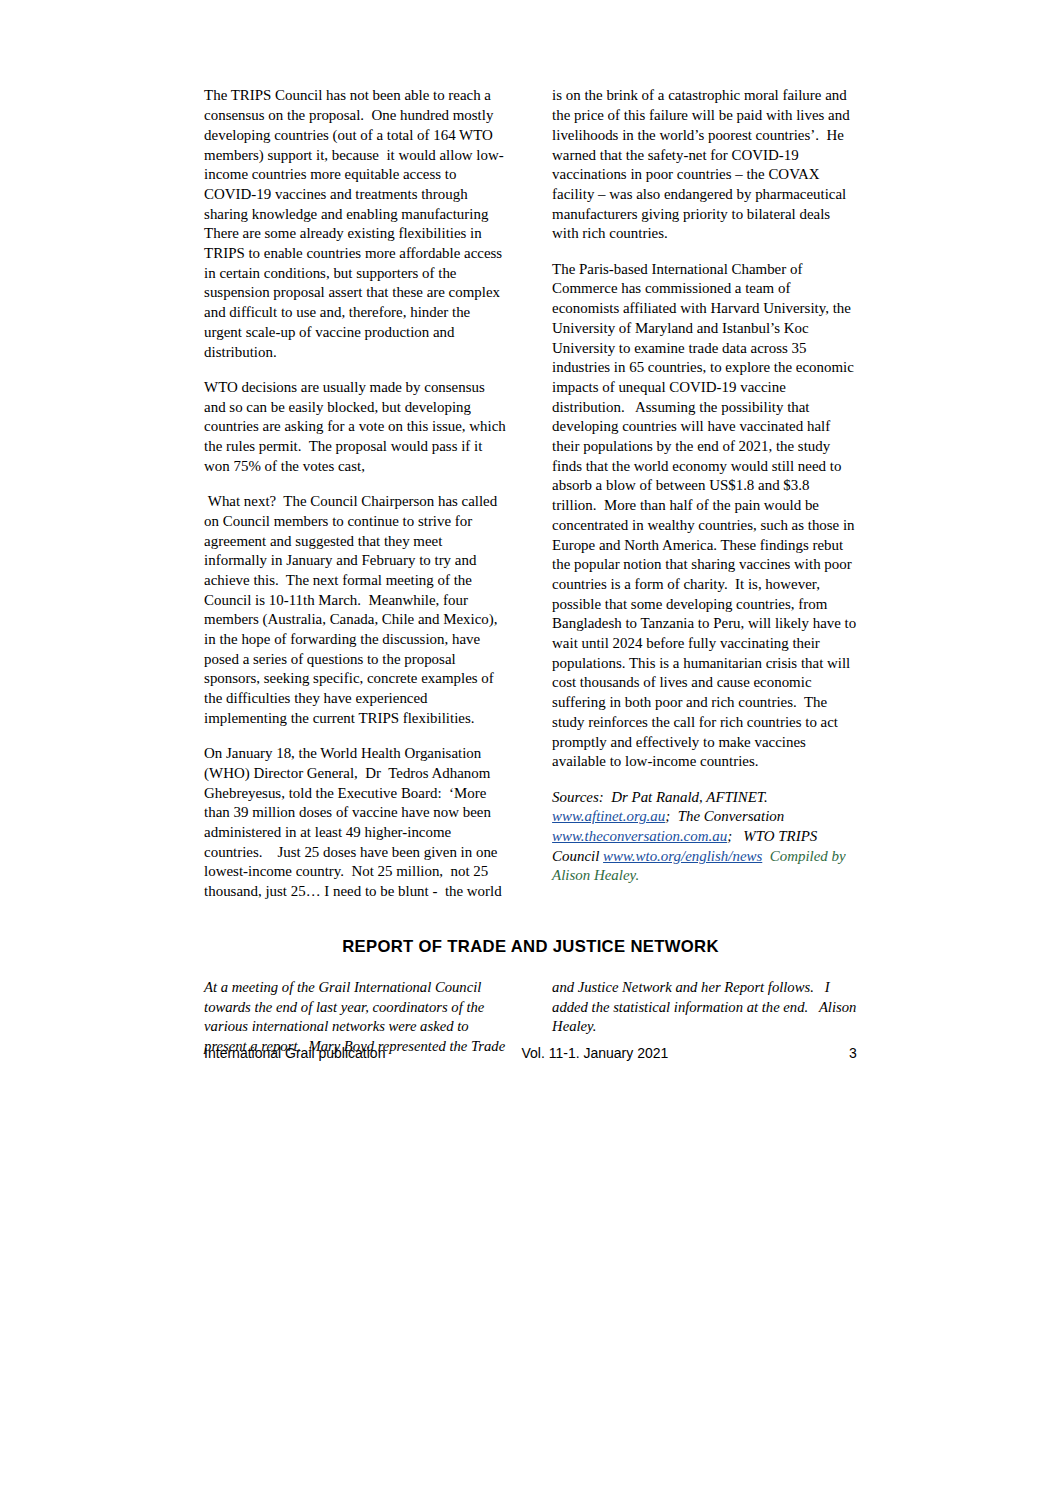The TRIPS Council has not been able to reach a consensus on the proposal. One hundred mostly developing countries (out of a total of 164 WTO members) support it, because it would allow low-income countries more equitable access to COVID-19 vaccines and treatments through sharing knowledge and enabling manufacturing There are some already existing flexibilities in TRIPS to enable countries more affordable access in certain conditions, but supporters of the suspension proposal assert that these are complex and difficult to use and, therefore, hinder the urgent scale-up of vaccine production and distribution.
WTO decisions are usually made by consensus and so can be easily blocked, but developing countries are asking for a vote on this issue, which the rules permit. The proposal would pass if it won 75% of the votes cast,
What next? The Council Chairperson has called on Council members to continue to strive for agreement and suggested that they meet informally in January and February to try and achieve this. The next formal meeting of the Council is 10-11th March. Meanwhile, four members (Australia, Canada, Chile and Mexico), in the hope of forwarding the discussion, have posed a series of questions to the proposal sponsors, seeking specific, concrete examples of the difficulties they have experienced implementing the current TRIPS flexibilities.
On January 18, the World Health Organisation (WHO) Director General, Dr Tedros Adhanom Ghebreyesus, told the Executive Board: ‘More than 39 million doses of vaccine have now been administered in at least 49 higher-income countries. Just 25 doses have been given in one lowest-income country. Not 25 million, not 25 thousand, just 25… I need to be blunt - the world is on the brink of a catastrophic moral failure and the price of this failure will be paid with lives and livelihoods in the world’s poorest countries’. He warned that the safety-net for COVID-19 vaccinations in poor countries – the COVAX facility – was also endangered by pharmaceutical manufacturers giving priority to bilateral deals with rich countries.
The Paris-based International Chamber of Commerce has commissioned a team of economists affiliated with Harvard University, the University of Maryland and Istanbul’s Koc University to examine trade data across 35 industries in 65 countries, to explore the economic impacts of unequal COVID-19 vaccine distribution. Assuming the possibility that developing countries will have vaccinated half their populations by the end of 2021, the study finds that the world economy would still need to absorb a blow of between US$1.8 and $3.8 trillion. More than half of the pain would be concentrated in wealthy countries, such as those in Europe and North America. These findings rebut the popular notion that sharing vaccines with poor countries is a form of charity. It is, however, possible that some developing countries, from Bangladesh to Tanzania to Peru, will likely have to wait until 2024 before fully vaccinating their populations. This is a humanitarian crisis that will cost thousands of lives and cause economic suffering in both poor and rich countries. The study reinforces the call for rich countries to act promptly and effectively to make vaccines available to low-income countries.
Sources: Dr Pat Ranald, AFTINET.
www.aftinet.org.au; The Conversation www.theconversation.com.au; WTO TRIPS Council www.wto.org/english/news Compiled by Alison Healey.
REPORT OF TRADE AND JUSTICE NETWORK
At a meeting of the Grail International Council towards the end of last year, coordinators of the various international networks were asked to present a report. Mary Boyd represented the Trade and Justice Network and her Report follows. I added the statistical information at the end. Alison Healey.
International Grail publication
Vol. 11-1. January 2021
3